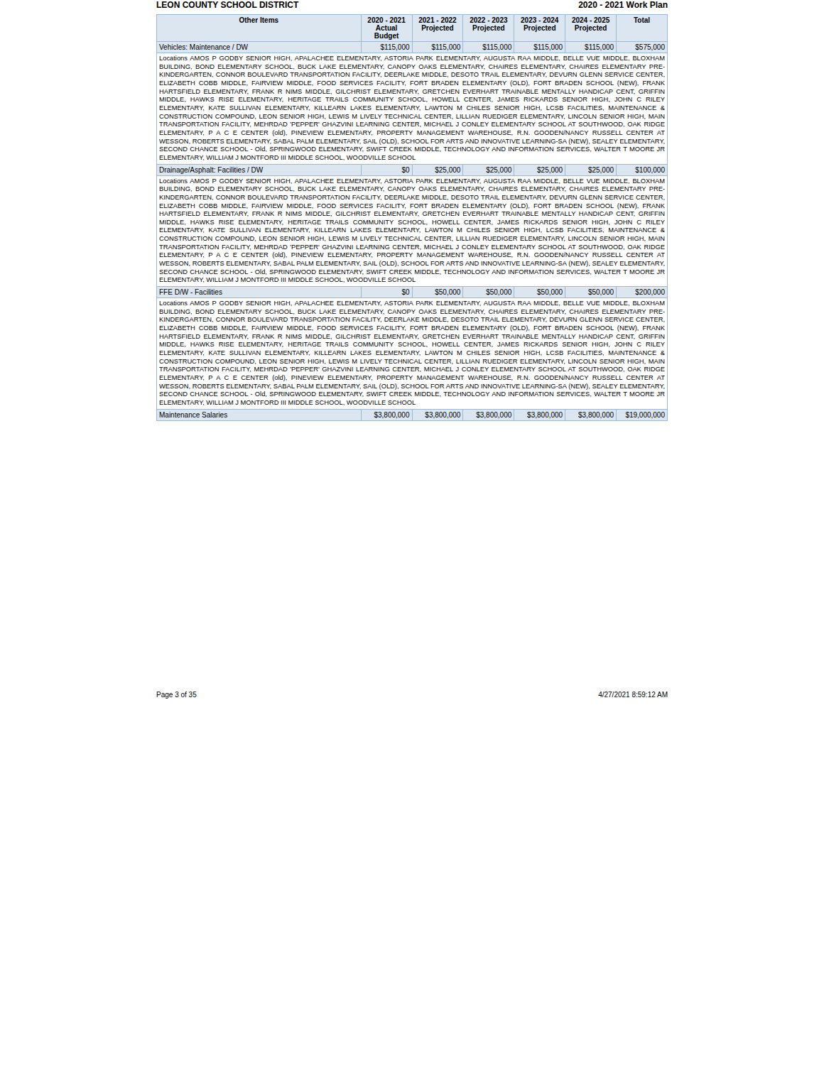LEON COUNTY SCHOOL DISTRICT2020 - 2021 Work Plan
| Other Items | 2020 - 2021 Actual Budget | 2021 - 2022 Projected | 2022 - 2023 Projected | 2023 - 2024 Projected | 2024 - 2025 Projected | Total |
| --- | --- | --- | --- | --- | --- | --- |
| Vehicles: Maintenance / DW | $115,000 | $115,000 | $115,000 | $115,000 | $115,000 | $575,000 |
| Locations AMOS P GODBY SENIOR HIGH, APALACHEE ELEMENTARY, ASTORIA PARK ELEMENTARY, AUGUSTA RAA MIDDLE, BELLE VUE MIDDLE, BLOXHAM BUILDING, BOND ELEMENTARY SCHOOL, BUCK LAKE ELEMENTARY, CANOPY OAKS ELEMENTARY, CHAIRES ELEMENTARY, CHAIRES ELEMENTARY PRE-KINDERGARTEN, CONNOR BOULEVARD TRANSPORTATION FACILITY, DEERLAKE MIDDLE, DESOTO TRAIL ELEMENTARY, DEVURN GLENN SERVICE CENTER, ELIZABETH COBB MIDDLE, FAIRVIEW MIDDLE, FOOD SERVICES FACILITY, FORT BRADEN ELEMENTARY (OLD), FORT BRADEN SCHOOL (NEW), FRANK HARTSFIELD ELEMENTARY, FRANK R NIMS MIDDLE, GILCHRIST ELEMENTARY, GRETCHEN EVERHART TRAINABLE MENTALLY HANDICAP CENT, GRIFFIN MIDDLE, HAWKS RISE ELEMENTARY, HERITAGE TRAILS COMMUNITY SCHOOL, HOWELL CENTER, JAMES RICKARDS SENIOR HIGH, JOHN C RILEY ELEMENTARY, KATE SULLIVAN ELEMENTARY, KILLEARN LAKES ELEMENTARY, LAWTON M CHILES SENIOR HIGH, LCSB FACILITIES, MAINTENANCE & CONSTRUCTION COMPOUND, LEON SENIOR HIGH, LEWIS M LIVELY TECHNICAL CENTER, LILLIAN RUEDIGER ELEMENTARY, LINCOLN SENIOR HIGH, MAIN TRANSPORTATION FACILITY, MEHRDAD 'PEPPER' GHAZVINI LEARNING CENTER, MICHAEL J CONLEY ELEMENTARY SCHOOL AT SOUTHWOOD, OAK RIDGE ELEMENTARY, P A C E CENTER (old), PINEVIEW ELEMENTARY, PROPERTY MANAGEMENT WAREHOUSE, R.N. GOODEN/NANCY RUSSELL CENTER AT WESSON, ROBERTS ELEMENTARY, SABAL PALM ELEMENTARY, SAIL (OLD), SCHOOL FOR ARTS AND INNOVATIVE LEARNING-SA (NEW), SEALEY ELEMENTARY, SECOND CHANCE SCHOOL - Old, SPRINGWOOD ELEMENTARY, SWIFT CREEK MIDDLE, TECHNOLOGY AND INFORMATION SERVICES, WALTER T MOORE JR ELEMENTARY, WILLIAM J MONTFORD III MIDDLE SCHOOL, WOODVILLE SCHOOL |
| Drainage/Asphalt: Facilities / DW | $0 | $25,000 | $25,000 | $25,000 | $25,000 | $100,000 |
| Locations AMOS P GODBY SENIOR HIGH, APALACHEE ELEMENTARY, ASTORIA PARK ELEMENTARY, AUGUSTA RAA MIDDLE, BELLE VUE MIDDLE, BLOXHAM BUILDING, BOND ELEMENTARY SCHOOL, BUCK LAKE ELEMENTARY, CANOPY OAKS ELEMENTARY, CHAIRES ELEMENTARY, CHAIRES ELEMENTARY PRE-KINDERGARTEN, CONNOR BOULEVARD TRANSPORTATION FACILITY, DEERLAKE MIDDLE, DESOTO TRAIL ELEMENTARY, DEVURN GLENN SERVICE CENTER, ELIZABETH COBB MIDDLE, FAIRVIEW MIDDLE, FOOD SERVICES FACILITY, FORT BRADEN ELEMENTARY (OLD), FORT BRADEN SCHOOL (NEW), FRANK HARTSFIELD ELEMENTARY, FRANK R NIMS MIDDLE, GILCHRIST ELEMENTARY, GRETCHEN EVERHART TRAINABLE MENTALLY HANDICAP CENT, GRIFFIN MIDDLE, HAWKS RISE ELEMENTARY, HERITAGE TRAILS COMMUNITY SCHOOL, HOWELL CENTER, JAMES RICKARDS SENIOR HIGH, JOHN C RILEY ELEMENTARY, KATE SULLIVAN ELEMENTARY, KILLEARN LAKES ELEMENTARY, LAWTON M CHILES SENIOR HIGH, LCSB FACILITIES, MAINTENANCE & CONSTRUCTION COMPOUND, LEON SENIOR HIGH, LEWIS M LIVELY TECHNICAL CENTER, LILLIAN RUEDIGER ELEMENTARY, LINCOLN SENIOR HIGH, MAIN TRANSPORTATION FACILITY, MEHRDAD 'PEPPER' GHAZVINI LEARNING CENTER, MICHAEL J CONLEY ELEMENTARY SCHOOL AT SOUTHWOOD, OAK RIDGE ELEMENTARY, P A C E CENTER (old), PINEVIEW ELEMENTARY, PROPERTY MANAGEMENT WAREHOUSE, R.N. GOODEN/NANCY RUSSELL CENTER AT WESSON, ROBERTS ELEMENTARY, SABAL PALM ELEMENTARY, SAIL (OLD), SCHOOL FOR ARTS AND INNOVATIVE LEARNING-SA (NEW), SEALEY ELEMENTARY, SECOND CHANCE SCHOOL - Old, SPRINGWOOD ELEMENTARY, SWIFT CREEK MIDDLE, TECHNOLOGY AND INFORMATION SERVICES, WALTER T MOORE JR ELEMENTARY, WILLIAM J MONTFORD III MIDDLE SCHOOL, WOODVILLE SCHOOL |
| FFE D/W - Facilities | $0 | $50,000 | $50,000 | $50,000 | $50,000 | $200,000 |
| Locations AMOS P GODBY SENIOR HIGH, APALACHEE ELEMENTARY, ASTORIA PARK ELEMENTARY, AUGUSTA RAA MIDDLE, BELLE VUE MIDDLE, BLOXHAM BUILDING, BOND ELEMENTARY SCHOOL, BUCK LAKE ELEMENTARY, CANOPY OAKS ELEMENTARY, CHAIRES ELEMENTARY, CHAIRES ELEMENTARY PRE-KINDERGARTEN, CONNOR BOULEVARD TRANSPORTATION FACILITY, DEERLAKE MIDDLE, DESOTO TRAIL ELEMENTARY, DEVURN GLENN SERVICE CENTER, ELIZABETH COBB MIDDLE, FAIRVIEW MIDDLE, FOOD SERVICES FACILITY, FORT BRADEN ELEMENTARY (OLD), FORT BRADEN SCHOOL (NEW), FRANK HARTSFIELD ELEMENTARY, FRANK R NIMS MIDDLE, GILCHRIST ELEMENTARY, GRETCHEN EVERHART TRAINABLE MENTALLY HANDICAP CENT, GRIFFIN MIDDLE, HAWKS RISE ELEMENTARY, HERITAGE TRAILS COMMUNITY SCHOOL, HOWELL CENTER, JAMES RICKARDS SENIOR HIGH, JOHN C RILEY ELEMENTARY, KATE SULLIVAN ELEMENTARY, KILLEARN LAKES ELEMENTARY, LAWTON M CHILES SENIOR HIGH, LCSB FACILITIES, MAINTENANCE & CONSTRUCTION COMPOUND, LEON SENIOR HIGH, LEWIS M LIVELY TECHNICAL CENTER, LILLIAN RUEDIGER ELEMENTARY, LINCOLN SENIOR HIGH, MAIN TRANSPORTATION FACILITY, MEHRDAD 'PEPPER' GHAZVINI LEARNING CENTER, MICHAEL J CONLEY ELEMENTARY SCHOOL AT SOUTHWOOD, OAK RIDGE ELEMENTARY, P A C E CENTER (old), PINEVIEW ELEMENTARY, PROPERTY MANAGEMENT WAREHOUSE, R.N. GOODEN/NANCY RUSSELL CENTER AT WESSON, ROBERTS ELEMENTARY, SABAL PALM ELEMENTARY, SAIL (OLD), SCHOOL FOR ARTS AND INNOVATIVE LEARNING-SA (NEW), SEALEY ELEMENTARY, SECOND CHANCE SCHOOL - Old, SPRINGWOOD ELEMENTARY, SWIFT CREEK MIDDLE, TECHNOLOGY AND INFORMATION SERVICES, WALTER T MOORE JR ELEMENTARY, WILLIAM J MONTFORD III MIDDLE SCHOOL, WOODVILLE SCHOOL |
| Maintenance Salaries | $3,800,000 | $3,800,000 | $3,800,000 | $3,800,000 | $3,800,000 | $19,000,000 |
Page 3 of 35
4/27/2021 8:59:12 AM